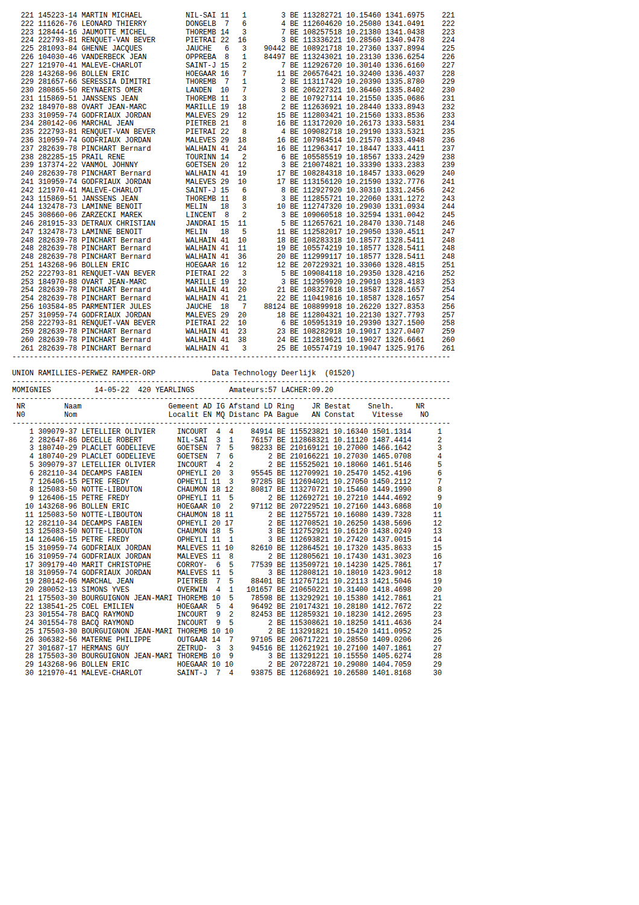221 145223-14 MARTIN MICHAEL          NIL-SAI 11   1        3 BE 113282721 10.15460 1341.6975    221
  222 111626-76 LEONARD THIERRY         DONGELB  7   6        4 BE 112604620 10.25080 1341.0491    222
  223 128444-16 JAUMOTTE MICHEL         THOREMB 14   3        7 BE 108257518 10.21380 1341.0438    223
  224 222793-81 RENQUET-VAN BEVER       PIETRAI 22  16        3 BE 113336221 10.28560 1340.9478    224
  225 281093-84 GHENNE JACQUES          JAUCHE   6   3    90442 BE 108921718 10.27360 1337.8994    225
  226 104030-46 VANDERBECK JEAN         OPPREBA  8   1    84497 BE 113243021 10.23130 1336.6254    226
  227 121970-41 MALEVE-CHARLOT          SAINT-J 15   2        7 BE 112926720 10.30140 1336.6160    227
  228 143268-96 BOLLEN ERIC             HOEGAAR 16   7       11 BE 206576421 10.32400 1336.4037    228
  229 281657-66 SERESSIA DIMITRI        THOREMB  7   1        2 BE 113117420 10.20390 1335.8780    229
  230 280865-50 REYNAERTS OMER          LANDEN  10   7        3 BE 206227321 10.36460 1335.8402    230
  231 115869-51 JANSSENS JEAN           THOREMB 11   3        2 BE 107927114 10.21550 1335.0686    231
  232 184970-88 OVART JEAN-MARC         MARILLE 19  18        2 BE 112636921 10.28440 1333.8943    232
  233 310959-74 GODFRIAUX JORDAN        MALEVES 29  12       15 BE 112803421 10.21560 1333.8536    233
  234 280142-06 MARCHAL JEAN            PIETREB 21   8       16 BE 113172020 10.26173 1333.5831    234
  235 222793-81 RENQUET-VAN BEVER       PIETRAI 22   8        4 BE 109082718 10.29190 1333.5321    235
  236 310959-74 GODFRIAUX JORDAN        MALEVES 29  18       16 BE 107984514 10.21570 1333.4948    236
  237 282639-78 PINCHART Bernard        WALHAIN 41  24       16 BE 112963417 10.18447 1333.4411    237
  238 282285-15 PRAIL RENE              TOURINN 14   2        6 BE 105585519 10.18567 1333.2429    238
  239 137374-22 VANMOL JOHNNY           GOETSEN 20  12        3 BE 210074821 10.33390 1333.2383    239
  240 282639-78 PINCHART Bernard        WALHAIN 41  19       17 BE 108284318 10.18457 1333.0629    240
  241 310959-74 GODFRIAUX JORDAN        MALEVES 29  10       17 BE 113156120 10.21590 1332.7776    241
  242 121970-41 MALEVE-CHARLOT          SAINT-J 15   6        8 BE 112927920 10.30310 1331.2456    242
  243 115869-51 JANSSENS JEAN           THOREMB 11   8        3 BE 112855721 10.22060 1331.1272    243
  244 132478-73 LAMINNE BENOIT          MELIN   18   3       10 BE 112747320 10.29030 1331.0934    244
  245 308660-06 ZARZECKI MAREK          LINCENT  8   2        3 BE 109060518 10.32594 1331.0042    245
  246 281915-33 DETRAUX CHRISTIAN       JANDRAI 15  11        5 BE 112657621 10.28470 1330.7148    246
  247 132478-73 LAMINNE BENOIT          MELIN   18   5       11 BE 112582017 10.29050 1330.4511    247
  248 282639-78 PINCHART Bernard        WALHAIN 41  10       18 BE 108283318 10.18577 1328.5411    248
  248 282639-78 PINCHART Bernard        WALHAIN 41  11       19 BE 105574219 10.18577 1328.5411    248
  248 282639-78 PINCHART Bernard        WALHAIN 41  36       20 BE 112999117 10.18577 1328.5411    248
  251 143268-96 BOLLEN ERIC             HOEGAAR 16  12       12 BE 207229321 10.33060 1328.4815    251
  252 222793-81 RENQUET-VAN BEVER       PIETRAI 22   3        5 BE 109084118 10.29350 1328.4216    252
  253 184970-88 OVART JEAN-MARC         MARILLE 19  12        3 BE 112959920 10.29010 1328.4183    253
  254 282639-78 PINCHART Bernard        WALHAIN 41  20       21 BE 108327618 10.18587 1328.1657    254
  254 282639-78 PINCHART Bernard        WALHAIN 41  21       22 BE 110419816 10.18587 1328.1657    254
  256 103584-85 PARMENTIER JULES        JAUCHE  18   7    88124 BE 108899918 10.26220 1327.8353    256
  257 310959-74 GODFRIAUX JORDAN        MALEVES 29  20       18 BE 112804321 10.22130 1327.7793    257
  258 222793-81 RENQUET-VAN BEVER       PIETRAI 22  10        6 BE 105951319 10.29390 1327.1500    258
  259 282639-78 PINCHART Bernard        WALHAIN 41  23       23 BE 108282918 10.19017 1327.0407    259
  260 282639-78 PINCHART Bernard        WALHAIN 41  38       24 BE 112819621 10.19027 1326.6661    260
  261 282639-78 PINCHART Bernard        WALHAIN 41   3       25 BE 105574719 10.19047 1325.9176    261
-----------------------------------------------------------------------------------------------------

UNION RAMILLIES-PERWEZ RAMPER-ORP             Data Technology Deerlijk  (01520)
-----------------------------------------------------------------------------------------------------
MOMIGNIES          14-05-22  420 YEARLINGS        Amateurs:57 LACHER:09.20
-----------------------------------------------------------------------------------------------------
 NR         Naam                    Gemeent AD IG Afstand LD Ring    JR Bestat    Snelh.     NR
 N0         Nom                     Localit EN MQ Distanc PA Bague   AN Constat    Vitesse    NO
-----------------------------------------------------------------------------------------------------
    1 309079-37 LETELLIER OLIVIER     INCOURT  4  4    84914 BE 115523821 10.16340 1501.1314      1
    2 282647-86 DECELLE ROBERT        NIL-SAI  3  1    76157 BE 112868321 10.11120 1487.4414      2
    3 180740-29 PLACLET GODELIEVE     GOETSEN  7  5    98233 BE 210169121 10.27000 1466.1642      3
    4 180740-29 PLACLET GODELIEVE     GOETSEN  7  6        2 BE 210166221 10.27030 1465.0708      4
    5 309079-37 LETELLIER OLIVIER     INCOURT  4  2        2 BE 115525021 10.18060 1461.5146      5
    6 282110-34 DECAMPS FABIEN        OPHEYLI 20  3    95545 BE 112709921 10.25470 1452.4196      6
    7 126406-15 PETRE FREDY           OPHEYLI 11  3    97285 BE 112694021 10.27050 1450.2112      7
    8 125083-50 NOTTE-LIBOUTON        CHAUMON 18 12    80817 BE 113270721 10.15460 1449.1990      8
    9 126406-15 PETRE FREDY           OPHEYLI 11  5        2 BE 112692721 10.27210 1444.4692      9
   10 143268-96 BOLLEN ERIC           HOEGAAR 10  2    97112 BE 207229521 10.27160 1443.6868     10
   11 125083-50 NOTTE-LIBOUTON        CHAUMON 18 11        2 BE 112755721 10.16080 1439.7328     11
   12 282110-34 DECAMPS FABIEN        OPHEYLI 20 17        2 BE 112708521 10.26250 1438.5696     12
   13 125083-50 NOTTE-LIBOUTON        CHAUMON 18  5        3 BE 112752921 10.16120 1438.0249     13
   14 126406-15 PETRE FREDY           OPHEYLI 11  1        3 BE 112693821 10.27420 1437.0015     14
   15 310959-74 GODFRIAUX JORDAN      MALEVES 11 10    82610 BE 112864521 10.17320 1435.8633     15
   16 310959-74 GODFRIAUX JORDAN      MALEVES 11  8        2 BE 112805621 10.17430 1431.3023     16
   17 309179-40 MARIT CHRISTOPHE      CORROY-  6  5    77539 BE 113509721 10.14230 1425.7861     17
   18 310959-74 GODFRIAUX JORDAN      MALEVES 11  5        3 BE 112808121 10.18010 1423.9012     18
   19 280142-06 MARCHAL JEAN          PIETREB  7  5    88401 BE 112767121 10.22113 1421.5046     19
   20 280052-13 SIMONS YVES           OVERWIN  4  1   101657 BE 210650221 10.31400 1418.4698     20
   21 175503-30 BOURGUIGNON JEAN-MARI THOREMB 10  5    78598 BE 113292921 10.15380 1412.7861     21
   22 138541-25 COEL EMILIEN          HOEGAAR  5  4    96492 BE 210174321 10.28180 1412.7672     22
   23 301554-78 BACQ RAYMOND          INCOURT  9  2    82453 BE 112859321 10.18230 1412.2695     23
   24 301554-78 BACQ RAYMOND          INCOURT  9  5        2 BE 115308621 10.18250 1411.4636     24
   25 175503-30 BOURGUIGNON JEAN-MARI THOREMB 10 10        2 BE 113291821 10.15420 1411.0952     25
   26 306382-56 MATERNE PHILIPPE      OUTGAAR 14  7    97105 BE 206717221 10.28550 1409.0206     26
   27 301687-17 HERMANS GUY           ZETRUD-  3  3    94516 BE 112621921 10.27100 1407.1861     27
   28 175503-30 BOURGUIGNON JEAN-MARI THOREMB 10  9        3 BE 113291221 10.15550 1405.6274     28
   29 143268-96 BOLLEN ERIC           HOEGAAR 10 10        2 BE 207228721 10.29080 1404.7059     29
   30 121970-41 MALEVE-CHARLOT        SAINT-J  7  4    93875 BE 112686921 10.26580 1401.8168     30